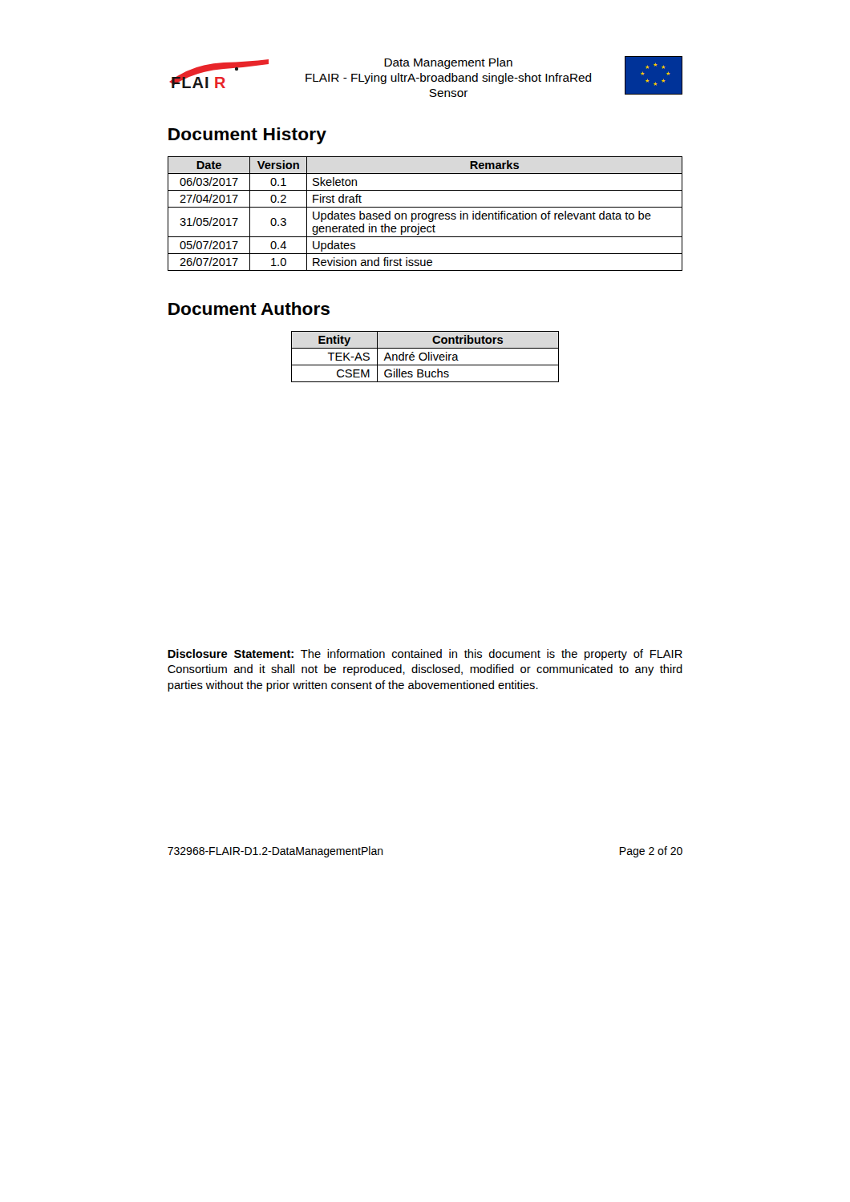FLAI R
Data Management Plan
FLAIR - FLying ultrA-broadband single-shot InfraRed
Sensor
★ ★ ★ ★ ★ ★ ★ ★
Document History
| Date | Version | Remarks |
| --- | --- | --- |
| 06/03/2017 | 0.1 | Skeleton |
| 27/04/2017 | 0.2 | First draft |
| 31/05/2017 | 0.3 | Updates based on progress in identification of relevant data to be generated in the project |
| 05/07/2017 | 0.4 | Updates |
| 26/07/2017 | 1.0 | Revision and first issue |
Document Authors
| Entity | Contributors |
| --- | --- |
| TEK-AS | André Oliveira |
| CSEM | Gilles Buchs |
Disclosure Statement: The information contained in this document is the property of FLAIR Consortium and it shall not be reproduced, disclosed, modified or communicated to any third parties without the prior written consent of the abovementioned entities.
732968-FLAIR-D1.2-DataManagementPlan Page 2 of 20